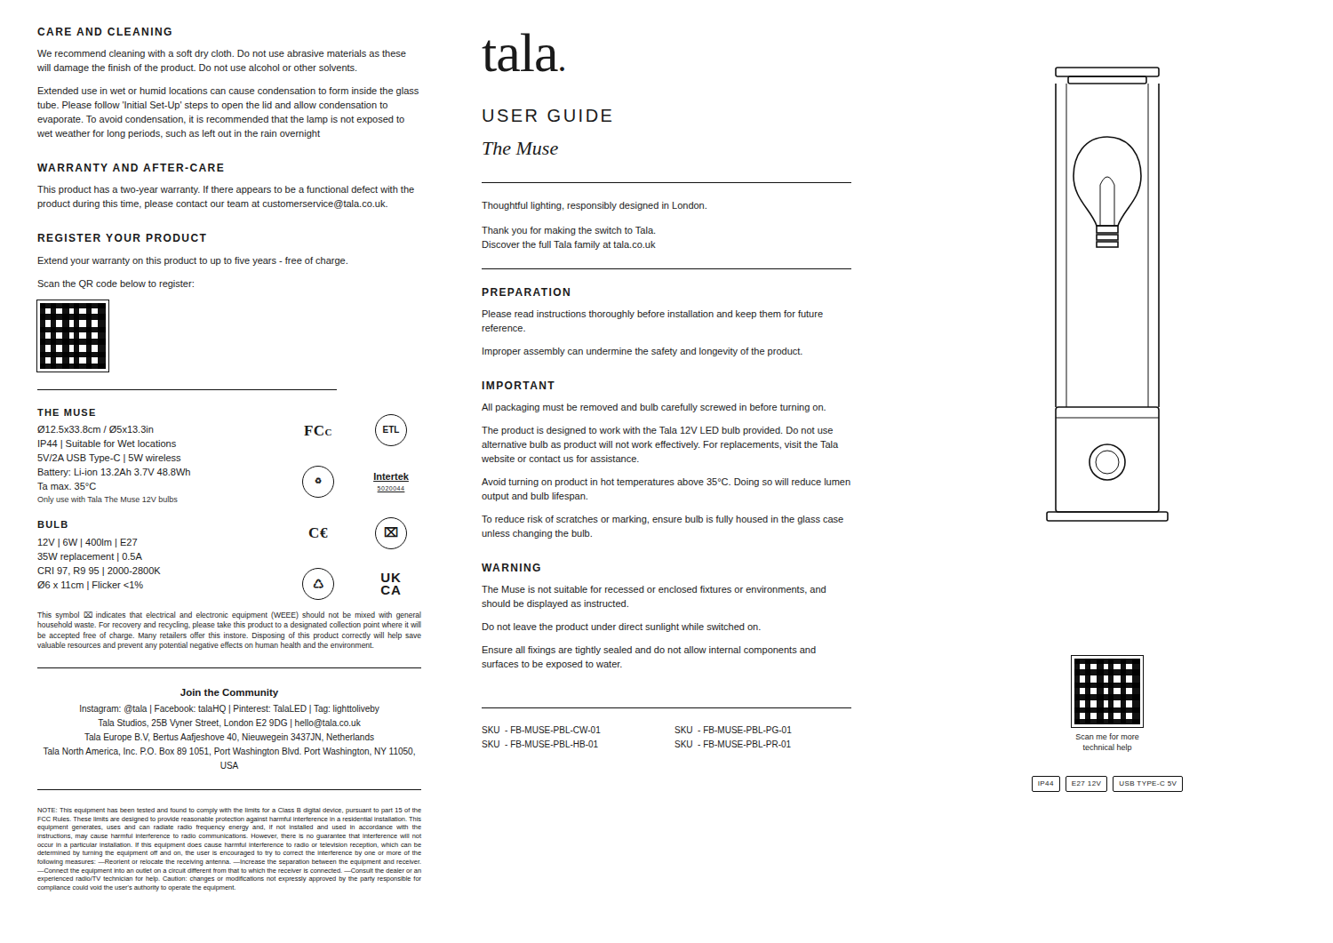Care and Cleaning
We recommend cleaning with a soft dry cloth. Do not use abrasive materials as these will damage the finish of the product. Do not use alcohol or other solvents.
Extended use in wet or humid locations can cause condensation to form inside the glass tube. Please follow 'Initial Set-Up' steps to open the lid and allow condensation to evaporate. To avoid condensation, it is recommended that the lamp is not exposed to wet weather for long periods, such as left out in the rain overnight
Warranty and After-Care
This product has a two-year warranty. If there appears to be a functional defect with the product during this time, please contact our team at customerservice@tala.co.uk.
Register Your Product
Extend your warranty on this product to up to five years - free of charge.
Scan the QR code below to register:
THE MUSE
Ø12.5x33.8cm / Ø5x13.3in
IP44 | Suitable for Wet locations
5V/2A USB Type-C | 5W wireless
Battery: Li-ion 13.2Ah 3.7V 48.8Wh
Ta max. 35°C
Only use with Tala The Muse 12V bulbs
BULB
12V | 6W | 400lm | E27
35W replacement | 0.5A
CRI 97, R9 95 | 2000-2800K
Ø6 x 11cm | Flicker <1%
FCC
ETL
♻
Intertek5020044
C€
⌧
♺
UK
CA
This symbol ⌧ indicates that electrical and electronic equipment (WEEE) should not be mixed with general household waste. For recovery and recycling, please take this product to a designated collection point where it will be accepted free of charge. Many retailers offer this instore. Disposing of this product correctly will help save valuable resources and prevent any potential negative effects on human health and the environment.
Join the Community
Instagram: @tala | Facebook: talaHQ | Pinterest: TalaLED | Tag: lighttoliveby
Tala Studios, 25B Vyner Street, London E2 9DG | hello@tala.co.uk
Tala Europe B.V, Bertus Aafjeshove 40, Nieuwegein 3437JN, Netherlands
Tala North America, Inc. P.O. Box 89 1051, Port Washington Blvd. Port Washington, NY 11050, USA
NOTE: This equipment has been tested and found to comply with the limits for a Class B digital device, pursuant to part 15 of the FCC Rules. These limits are designed to provide reasonable protection against harmful interference in a residential installation. This equipment generates, uses and can radiate radio frequency energy and, if not installed and used in accordance with the instructions, may cause harmful interference to radio communications. However, there is no guarantee that interference will not occur in a particular installation. If this equipment does cause harmful interference to radio or television reception, which can be determined by turning the equipment off and on, the user is encouraged to try to correct the interference by one or more of the following measures: —Reorient or relocate the receiving antenna. —Increase the separation between the equipment and receiver. —Connect the equipment into an outlet on a circuit different from that to which the receiver is connected. —Consult the dealer or an experienced radio/TV technician for help. Caution: changes or modifications not expressly approved by the party responsible for compliance could void the user's authority to operate the equipment.
tala.
USER GUIDE
The Muse
Thoughtful lighting, responsibly designed in London.
Thank you for making the switch to Tala.
Discover the full Tala family at tala.co.uk
Preparation
Please read instructions thoroughly before installation and keep them for future reference.
Improper assembly can undermine the safety and longevity of the product.
Important
All packaging must be removed and bulb carefully screwed in before turning on.
The product is designed to work with the Tala 12V LED bulb provided. Do not use alternative bulb as product will not work effectively. For replacements, visit the Tala website or contact us for assistance.
Avoid turning on product in hot temperatures above 35°C. Doing so will reduce lumen output and bulb lifespan.
To reduce risk of scratches or marking, ensure bulb is fully housed in the glass case unless changing the bulb.
Warning
The Muse is not suitable for recessed or enclosed fixtures or environments, and should be displayed as instructed.
Do not leave the product under direct sunlight while switched on.
Ensure all fixings are tightly sealed and do not allow internal components and surfaces to be exposed to water.
SKU - FB-MUSE-PBL-CW-01
SKU - FB-MUSE-PBL-PG-01
SKU - FB-MUSE-PBL-HB-01
SKU - FB-MUSE-PBL-PR-01
Scan me for more
technical help
IP44 E27 12V USB TYPE-C 5V